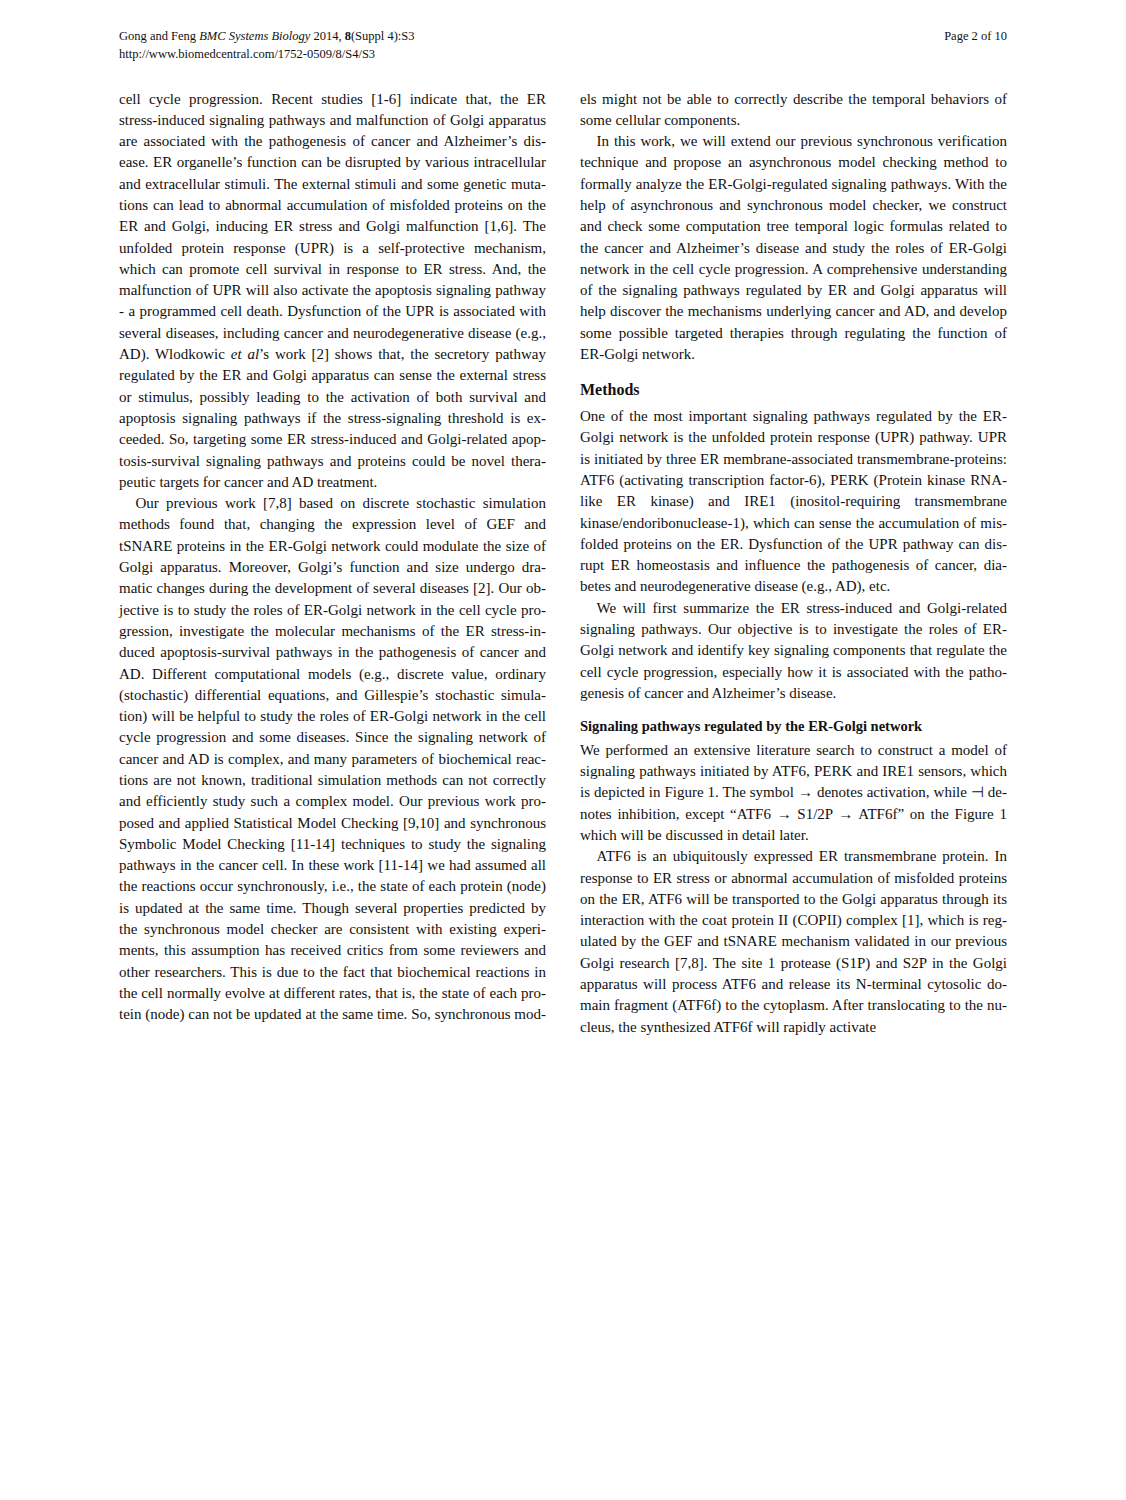Gong and Feng BMC Systems Biology 2014, 8(Suppl 4):S3
http://www.biomedcentral.com/1752-0509/8/S4/S3
Page 2 of 10
cell cycle progression. Recent studies [1-6] indicate that, the ER stress-induced signaling pathways and malfunction of Golgi apparatus are associated with the pathogenesis of cancer and Alzheimer’s disease. ER organelle’s function can be disrupted by various intracellular and extracellular stimuli. The external stimuli and some genetic mutations can lead to abnormal accumulation of misfolded proteins on the ER and Golgi, inducing ER stress and Golgi malfunction [1,6]. The unfolded protein response (UPR) is a self-protective mechanism, which can promote cell survival in response to ER stress. And, the malfunction of UPR will also activate the apoptosis signaling pathway - a programmed cell death. Dysfunction of the UPR is associated with several diseases, including cancer and neurodegenerative disease (e.g., AD). Wlodkowic et al’s work [2] shows that, the secretory pathway regulated by the ER and Golgi apparatus can sense the external stress or stimulus, possibly leading to the activation of both survival and apoptosis signaling pathways if the stress-signaling threshold is exceeded. So, targeting some ER stress-induced and Golgi-related apoptosis-survival signaling pathways and proteins could be novel therapeutic targets for cancer and AD treatment.
Our previous work [7,8] based on discrete stochastic simulation methods found that, changing the expression level of GEF and tSNARE proteins in the ER-Golgi network could modulate the size of Golgi apparatus. Moreover, Golgi’s function and size undergo dramatic changes during the development of several diseases [2]. Our objective is to study the roles of ER-Golgi network in the cell cycle progression, investigate the molecular mechanisms of the ER stress-induced apoptosis-survival pathways in the pathogenesis of cancer and AD. Different computational models (e.g., discrete value, ordinary (stochastic) differential equations, and Gillespie’s stochastic simulation) will be helpful to study the roles of ER-Golgi network in the cell cycle progression and some diseases. Since the signaling network of cancer and AD is complex, and many parameters of biochemical reactions are not known, traditional simulation methods can not correctly and efficiently study such a complex model. Our previous work proposed and applied Statistical Model Checking [9,10] and synchronous Symbolic Model Checking [11-14] techniques to study the signaling pathways in the cancer cell. In these work [11-14] we had assumed all the reactions occur synchronously, i.e., the state of each protein (node) is updated at the same time. Though several properties predicted by the synchronous model checker are consistent with existing experiments, this assumption has received critics from some reviewers and other researchers. This is due to the fact that biochemical reactions in the cell normally evolve at different rates, that is, the state of each protein (node) can not be updated at the same time. So, synchronous models might not be able to correctly describe the temporal behaviors of some cellular components.
In this work, we will extend our previous synchronous verification technique and propose an asynchronous model checking method to formally analyze the ER-Golgi-regulated signaling pathways. With the help of asynchronous and synchronous model checker, we construct and check some computation tree temporal logic formulas related to the cancer and Alzheimer’s disease and study the roles of ER-Golgi network in the cell cycle progression. A comprehensive understanding of the signaling pathways regulated by ER and Golgi apparatus will help discover the mechanisms underlying cancer and AD, and develop some possible targeted therapies through regulating the function of ER-Golgi network.
Methods
One of the most important signaling pathways regulated by the ER-Golgi network is the unfolded protein response (UPR) pathway. UPR is initiated by three ER membrane-associated transmembrane-proteins: ATF6 (activating transcription factor-6), PERK (Protein kinase RNA-like ER kinase) and IRE1 (inositol-requiring transmembrane kinase/endoribonuclease-1), which can sense the accumulation of misfolded proteins on the ER. Dysfunction of the UPR pathway can disrupt ER homeostasis and influence the pathogenesis of cancer, diabetes and neurodegenerative disease (e.g., AD), etc.
We will first summarize the ER stress-induced and Golgi-related signaling pathways. Our objective is to investigate the roles of ER-Golgi network and identify key signaling components that regulate the cell cycle progression, especially how it is associated with the pathogenesis of cancer and Alzheimer’s disease.
Signaling pathways regulated by the ER-Golgi network
We performed an extensive literature search to construct a model of signaling pathways initiated by ATF6, PERK and IRE1 sensors, which is depicted in Figure 1. The symbol → denotes activation, while ⊣ denotes inhibition, except “ATF6 → S1/2P → ATF6f” on the Figure 1 which will be discussed in detail later.
ATF6 is an ubiquitously expressed ER transmembrane protein. In response to ER stress or abnormal accumulation of misfolded proteins on the ER, ATF6 will be transported to the Golgi apparatus through its interaction with the coat protein II (COPII) complex [1], which is regulated by the GEF and tSNARE mechanism validated in our previous Golgi research [7,8]. The site 1 protease (S1P) and S2P in the Golgi apparatus will process ATF6 and release its N-terminal cytosolic domain fragment (ATF6f) to the cytoplasm. After translocating to the nucleus, the synthesized ATF6f will rapidly activate